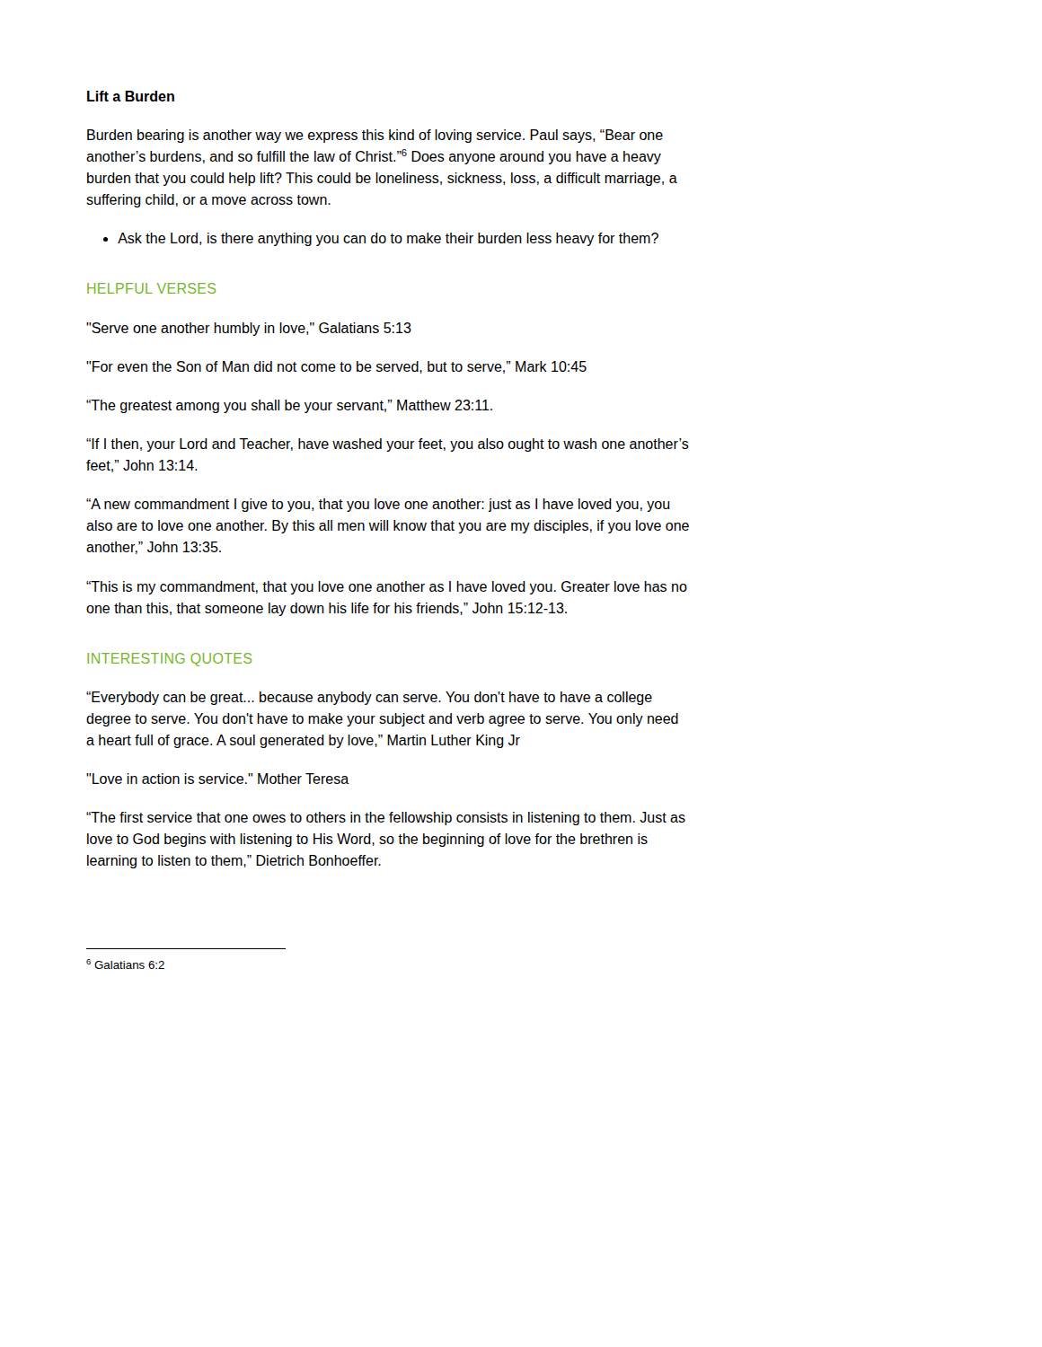Lift a Burden
Burden bearing is another way we express this kind of loving service. Paul says, “Bear one another’s burdens, and so fulfill the law of Christ.”6 Does anyone around you have a heavy burden that you could help lift? This could be loneliness, sickness, loss, a difficult marriage, a suffering child, or a move across town.
Ask the Lord, is there anything you can do to make their burden less heavy for them?
HELPFUL VERSES
"Serve one another humbly in love," Galatians 5:13
"For even the Son of Man did not come to be served, but to serve,” Mark 10:45
“The greatest among you shall be your servant,” Matthew 23:11.
“If I then, your Lord and Teacher, have washed your feet, you also ought to wash one another’s feet,” John 13:14.
“A new commandment I give to you, that you love one another: just as I have loved you, you also are to love one another. By this all men will know that you are my disciples, if you love one another,” John 13:35.
“This is my commandment, that you love one another as I have loved you. Greater love has no one than this, that someone lay down his life for his friends,” John 15:12-13.
INTERESTING QUOTES
“Everybody can be great... because anybody can serve. You don't have to have a college degree to serve. You don't have to make your subject and verb agree to serve. You only need a heart full of grace. A soul generated by love,” Martin Luther King Jr
"Love in action is service." Mother Teresa
“The first service that one owes to others in the fellowship consists in listening to them. Just as love to God begins with listening to His Word, so the beginning of love for the brethren is learning to listen to them,” Dietrich Bonhoeffer.
6 Galatians 6:2